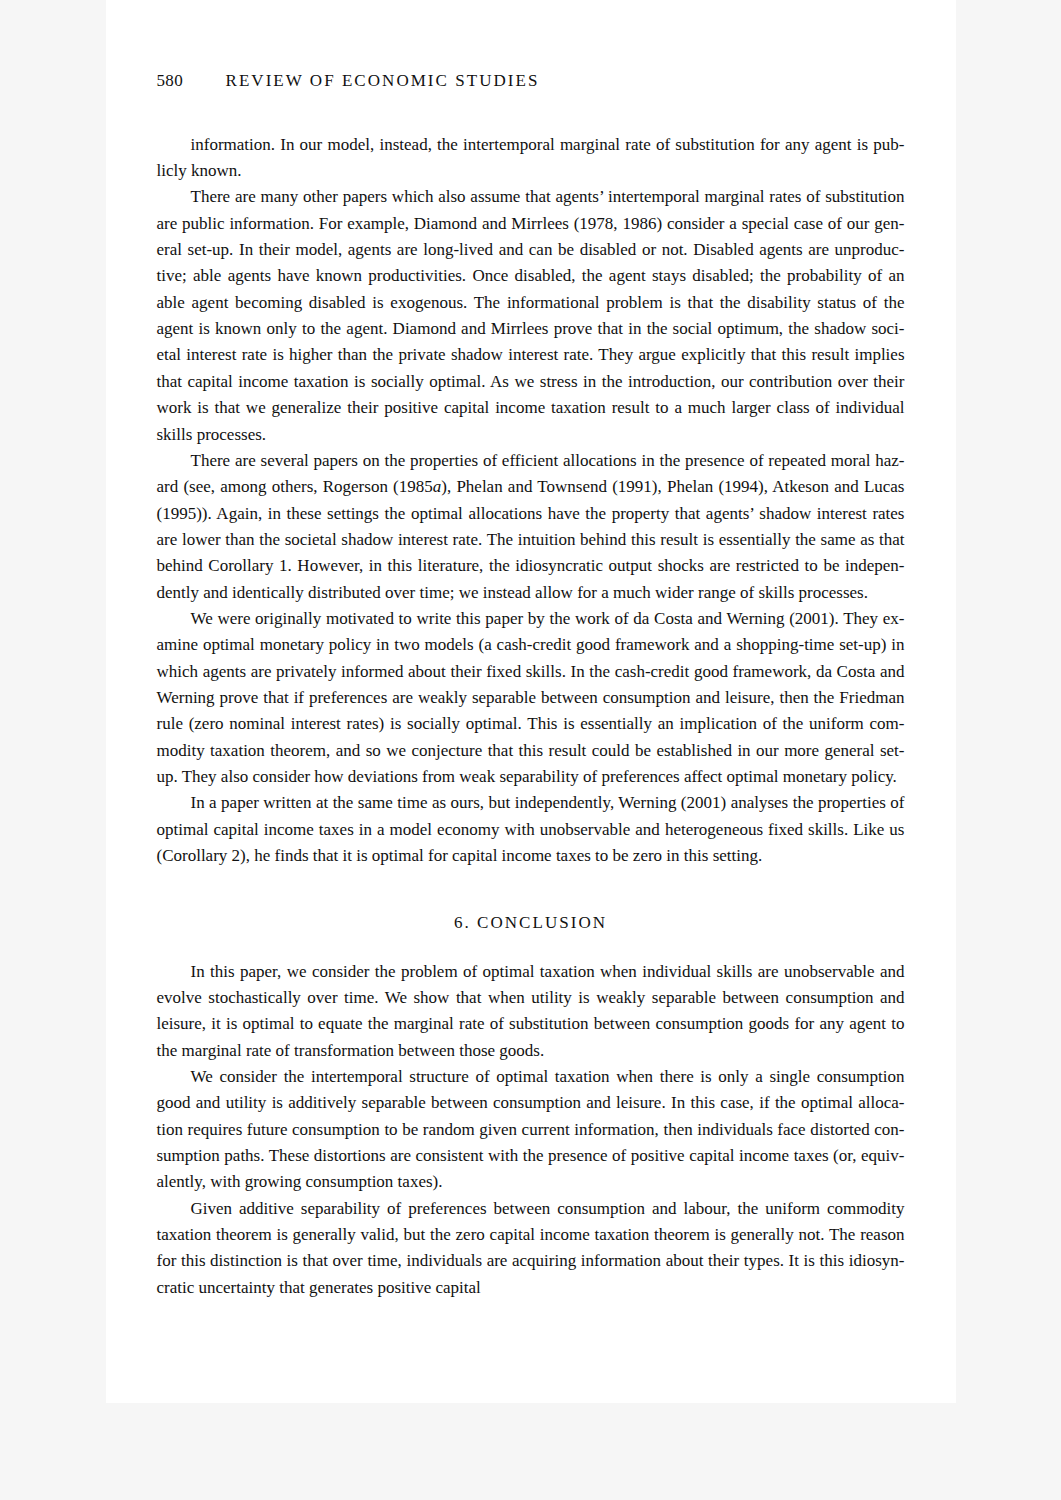580 Review of Economic Studies
information. In our model, instead, the intertemporal marginal rate of substitution for any agent is publicly known.
There are many other papers which also assume that agents’ intertemporal marginal rates of substitution are public information. For example, Diamond and Mirrlees (1978, 1986) consider a special case of our general set-up. In their model, agents are long-lived and can be disabled or not. Disabled agents are unproductive; able agents have known productivities. Once disabled, the agent stays disabled; the probability of an able agent becoming disabled is exogenous. The informational problem is that the disability status of the agent is known only to the agent. Diamond and Mirrlees prove that in the social optimum, the shadow societal interest rate is higher than the private shadow interest rate. They argue explicitly that this result implies that capital income taxation is socially optimal. As we stress in the introduction, our contribution over their work is that we generalize their positive capital income taxation result to a much larger class of individual skills processes.
There are several papers on the properties of efficient allocations in the presence of repeated moral hazard (see, among others, Rogerson (1985a), Phelan and Townsend (1991), Phelan (1994), Atkeson and Lucas (1995)). Again, in these settings the optimal allocations have the property that agents’ shadow interest rates are lower than the societal shadow interest rate. The intuition behind this result is essentially the same as that behind Corollary 1. However, in this literature, the idiosyncratic output shocks are restricted to be independently and identically distributed over time; we instead allow for a much wider range of skills processes.
We were originally motivated to write this paper by the work of da Costa and Werning (2001). They examine optimal monetary policy in two models (a cash-credit good framework and a shopping-time set-up) in which agents are privately informed about their fixed skills. In the cash-credit good framework, da Costa and Werning prove that if preferences are weakly separable between consumption and leisure, then the Friedman rule (zero nominal interest rates) is socially optimal. This is essentially an implication of the uniform commodity taxation theorem, and so we conjecture that this result could be established in our more general set-up. They also consider how deviations from weak separability of preferences affect optimal monetary policy.
In a paper written at the same time as ours, but independently, Werning (2001) analyses the properties of optimal capital income taxes in a model economy with unobservable and heterogeneous fixed skills. Like us (Corollary 2), he finds that it is optimal for capital income taxes to be zero in this setting.
6. Conclusion
In this paper, we consider the problem of optimal taxation when individual skills are unobservable and evolve stochastically over time. We show that when utility is weakly separable between consumption and leisure, it is optimal to equate the marginal rate of substitution between consumption goods for any agent to the marginal rate of transformation between those goods.
We consider the intertemporal structure of optimal taxation when there is only a single consumption good and utility is additively separable between consumption and leisure. In this case, if the optimal allocation requires future consumption to be random given current information, then individuals face distorted consumption paths. These distortions are consistent with the presence of positive capital income taxes (or, equivalently, with growing consumption taxes).
Given additive separability of preferences between consumption and labour, the uniform commodity taxation theorem is generally valid, but the zero capital income taxation theorem is generally not. The reason for this distinction is that over time, individuals are acquiring information about their types. It is this idiosyncratic uncertainty that generates positive capital